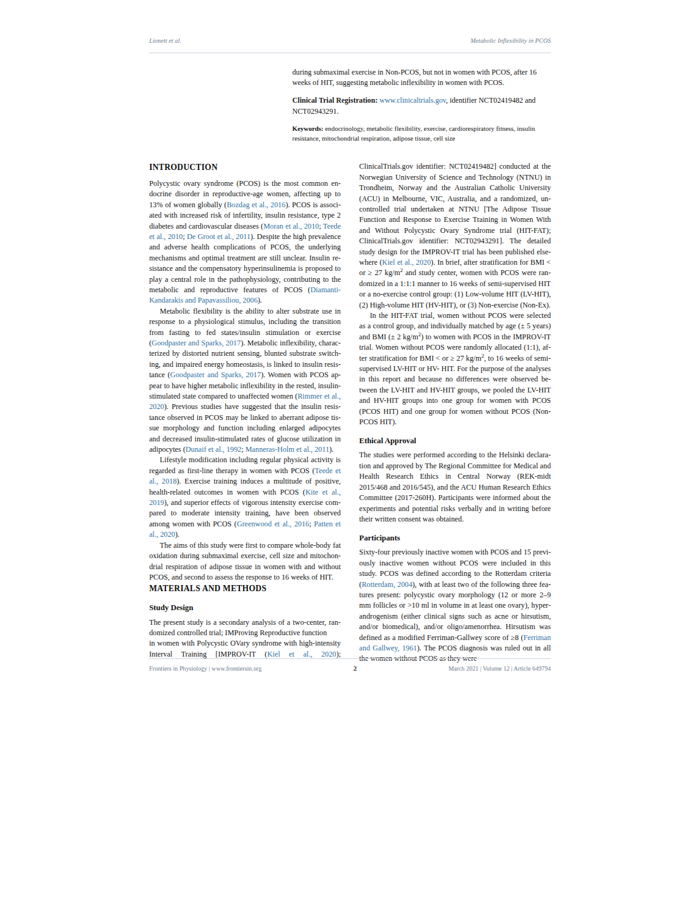Lionett et al.
Metabolic Inflexibility in PCOS
during submaximal exercise in Non-PCOS, but not in women with PCOS, after 16 weeks of HIT, suggesting metabolic inflexibility in women with PCOS.
Clinical Trial Registration: www.clinicaltrials.gov, identifier NCT02419482 and NCT02943291.
Keywords: endocrinology, metabolic flexibility, exercise, cardiorespiratory fitness, insulin resistance, mitochondrial respiration, adipose tissue, cell size
INTRODUCTION
Polycystic ovary syndrome (PCOS) is the most common endocrine disorder in reproductive-age women, affecting up to 13% of women globally (Bozdag et al., 2016). PCOS is associated with increased risk of infertility, insulin resistance, type 2 diabetes and cardiovascular diseases (Moran et al., 2010; Teede et al., 2010; De Groot et al., 2011). Despite the high prevalence and adverse health complications of PCOS, the underlying mechanisms and optimal treatment are still unclear. Insulin resistance and the compensatory hyperinsulinemia is proposed to play a central role in the pathophysiology, contributing to the metabolic and reproductive features of PCOS (Diamanti-Kandarakis and Papavassiliou, 2006).
Metabolic flexibility is the ability to alter substrate use in response to a physiological stimulus, including the transition from fasting to fed states/insulin stimulation or exercise (Goodpaster and Sparks, 2017). Metabolic inflexibility, characterized by distorted nutrient sensing, blunted substrate switching, and impaired energy homeostasis, is linked to insulin resistance (Goodpaster and Sparks, 2017). Women with PCOS appear to have higher metabolic inflexibility in the rested, insulin-stimulated state compared to unaffected women (Rimmer et al., 2020). Previous studies have suggested that the insulin resistance observed in PCOS may be linked to aberrant adipose tissue morphology and function including enlarged adipocytes and decreased insulin-stimulated rates of glucose utilization in adipocytes (Dunaif et al., 1992; Manneras-Holm et al., 2011).
Lifestyle modification including regular physical activity is regarded as first-line therapy in women with PCOS (Teede et al., 2018). Exercise training induces a multitude of positive, health-related outcomes in women with PCOS (Kite et al., 2019), and superior effects of vigorous intensity exercise compared to moderate intensity training, have been observed among women with PCOS (Greenwood et al., 2016; Patten et al., 2020).
The aims of this study were first to compare whole-body fat oxidation during submaximal exercise, cell size and mitochondrial respiration of adipose tissue in women with and without PCOS, and second to assess the response to 16 weeks of HIT.
MATERIALS AND METHODS
Study Design
The present study is a secondary analysis of a two-center, randomized controlled trial; IMProving Reproductive function
in women with Polycystic OVary syndrome with high-intensity Interval Training [IMPROV-IT (Kiel et al., 2020); ClinicalTrials.gov identifier: NCT02419482] conducted at the Norwegian University of Science and Technology (NTNU) in Trondheim, Norway and the Australian Catholic University (ACU) in Melbourne, VIC, Australia, and a randomized, uncontrolled trial undertaken at NTNU [The Adipose Tissue Function and Response to Exercise Training in Women With and Without Polycystic Ovary Syndrome trial (HIT-FAT); ClinicalTrials.gov identifier: NCT02943291]. The detailed study design for the IMPROV-IT trial has been published elsewhere (Kiel et al., 2020). In brief, after stratification for BMI < or ≥ 27 kg/m2 and study center, women with PCOS were randomized in a 1:1:1 manner to 16 weeks of semi-supervised HIT or a no-exercise control group: (1) Low-volume HIT (LV-HIT), (2) High-volume HIT (HV-HIT), or (3) Non-exercise (Non-Ex).
In the HIT-FAT trial, women without PCOS were selected as a control group, and individually matched by age (± 5 years) and BMI (± 2 kg/m2) to women with PCOS in the IMPROV-IT trial. Women without PCOS were randomly allocated (1:1), after stratification for BMI < or ≥ 27 kg/m2, to 16 weeks of semi-supervised LV-HIT or HV- HIT. For the purpose of the analyses in this report and because no differences were observed between the LV-HIT and HV-HIT groups, we pooled the LV-HIT and HV-HIT groups into one group for women with PCOS (PCOS HIT) and one group for women without PCOS (Non-PCOS HIT).
Ethical Approval
The studies were performed according to the Helsinki declaration and approved by The Regional Committee for Medical and Health Research Ethics in Central Norway (REK-midt 2015/468 and 2016/545), and the ACU Human Research Ethics Committee (2017-260H). Participants were informed about the experiments and potential risks verbally and in writing before their written consent was obtained.
Participants
Sixty-four previously inactive women with PCOS and 15 previously inactive women without PCOS were included in this study. PCOS was defined according to the Rotterdam criteria (Rotterdam, 2004), with at least two of the following three features present: polycystic ovary morphology (12 or more 2–9 mm follicles or >10 ml in volume in at least one ovary), hyperandrogenism (either clinical signs such as acne or hirsutism, and/or biomedical), and/or oligo/amenorrhea. Hirsutism was defined as a modified Ferriman-Gallwey score of ≥8 (Ferriman and Gallwey, 1961). The PCOS diagnosis was ruled out in all the women without PCOS as they were
Frontiers in Physiology | www.frontiersin.org
2
March 2021 | Volume 12 | Article 649794